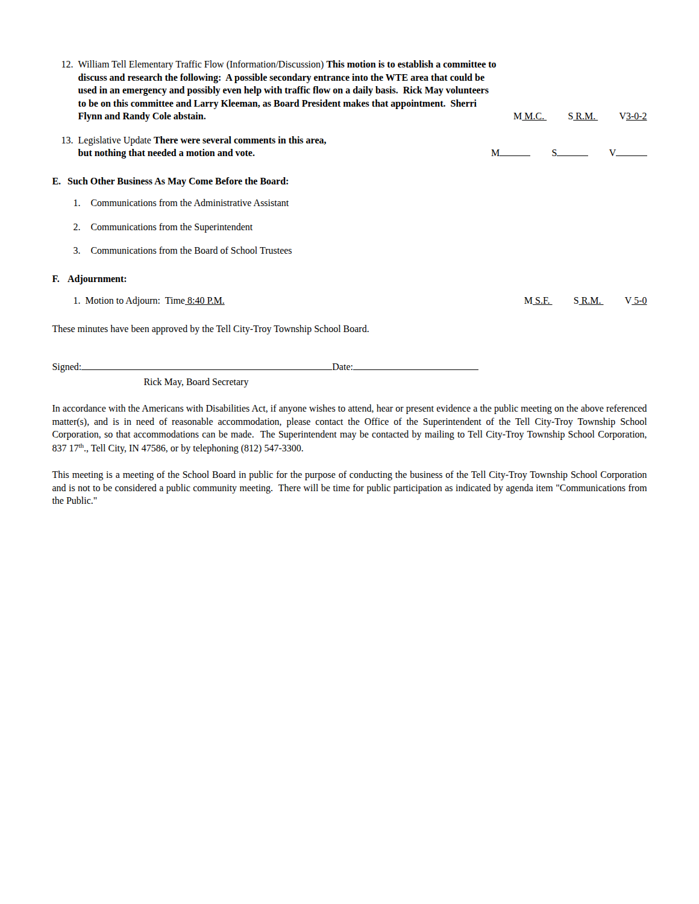12.
William Tell Elementary Traffic Flow (Information/Discussion) This motion is to establish a committee to discuss and research the following: A possible secondary entrance into the WTE area that could be used in an emergency and possibly even help with traffic flow on a daily basis. Rick May volunteers to be on this committee and Larry Kleeman, as Board President makes that appointment. Sherri Flynn and Randy Cole abstain.
M M.C. S R.M. V3-0-2
13.
Legislative Update There were several comments in this area,
but nothing that needed a motion and vote.
M S V
E. Such Other Business As May Come Before the Board:
1. Communications from the Administrative Assistant
2. Communications from the Superintendent
3. Communications from the Board of School Trustees
F. Adjournment:
1. Motion to Adjourn: Time 8:40 P.M.
M S.F. S R.M. V 5-0
These minutes have been approved by the Tell City-Troy Township School Board.
Signed: Date:
Rick May, Board Secretary
In accordance with the Americans with Disabilities Act, if anyone wishes to attend, hear or present evidence a the public meeting on the above referenced matter(s), and is in need of reasonable accommodation, please contact the Office of the Superintendent of the Tell City-Troy Township School Corporation, so that accommodations can be made. The Superintendent may be contacted by mailing to Tell City-Troy Township School Corporation, 837 17th., Tell City, IN 47586, or by telephoning (812) 547-3300.
This meeting is a meeting of the School Board in public for the purpose of conducting the business of the Tell City-Troy Township School Corporation and is not to be considered a public community meeting. There will be time for public participation as indicated by agenda item "Communications from the Public."